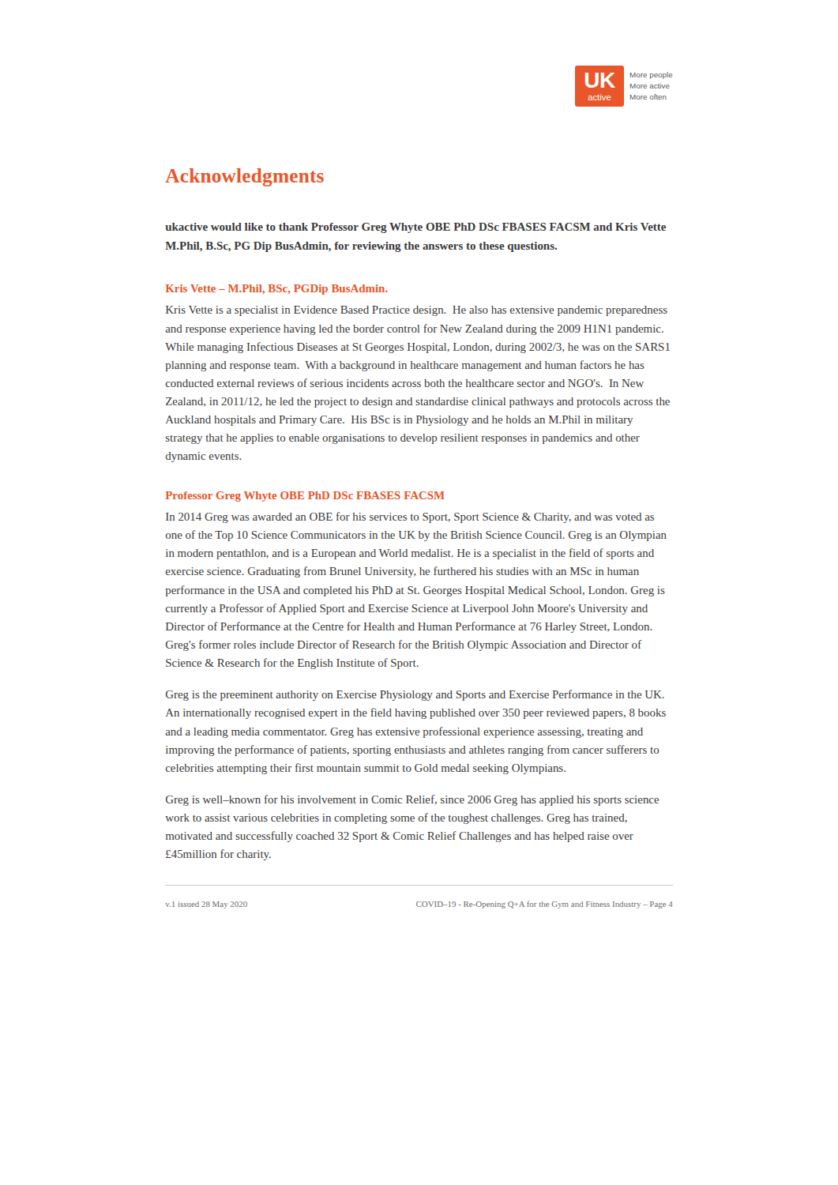UK active
More people
More active
More often
Acknowledgments
ukactive would like to thank Professor Greg Whyte OBE PhD DSc FBASES FACSM and Kris Vette M.Phil, B.Sc, PG Dip BusAdmin, for reviewing the answers to these questions.
Kris Vette – M.Phil, BSc, PGDip BusAdmin.
Kris Vette is a specialist in Evidence Based Practice design. He also has extensive pandemic preparedness and response experience having led the border control for New Zealand during the 2009 H1N1 pandemic. While managing Infectious Diseases at St Georges Hospital, London, during 2002/3, he was on the SARS1 planning and response team. With a background in healthcare management and human factors he has conducted external reviews of serious incidents across both the healthcare sector and NGO's. In New Zealand, in 2011/12, he led the project to design and standardise clinical pathways and protocols across the Auckland hospitals and Primary Care. His BSc is in Physiology and he holds an M.Phil in military strategy that he applies to enable organisations to develop resilient responses in pandemics and other dynamic events.
Professor Greg Whyte OBE PhD DSc FBASES FACSM
In 2014 Greg was awarded an OBE for his services to Sport, Sport Science & Charity, and was voted as one of the Top 10 Science Communicators in the UK by the British Science Council. Greg is an Olympian in modern pentathlon, and is a European and World medalist. He is a specialist in the field of sports and exercise science. Graduating from Brunel University, he furthered his studies with an MSc in human performance in the USA and completed his PhD at St. Georges Hospital Medical School, London. Greg is currently a Professor of Applied Sport and Exercise Science at Liverpool John Moore's University and Director of Performance at the Centre for Health and Human Performance at 76 Harley Street, London. Greg's former roles include Director of Research for the British Olympic Association and Director of Science & Research for the English Institute of Sport.
Greg is the preeminent authority on Exercise Physiology and Sports and Exercise Performance in the UK. An internationally recognised expert in the field having published over 350 peer reviewed papers, 8 books and a leading media commentator. Greg has extensive professional experience assessing, treating and improving the performance of patients, sporting enthusiasts and athletes ranging from cancer sufferers to celebrities attempting their first mountain summit to Gold medal seeking Olympians.
Greg is well–known for his involvement in Comic Relief, since 2006 Greg has applied his sports science work to assist various celebrities in completing some of the toughest challenges. Greg has trained, motivated and successfully coached 32 Sport & Comic Relief Challenges and has helped raise over £45million for charity.
v.1 issued 28 May 2020 COVID–19 - Re-Opening Q+A for the Gym and Fitness Industry – Page 4